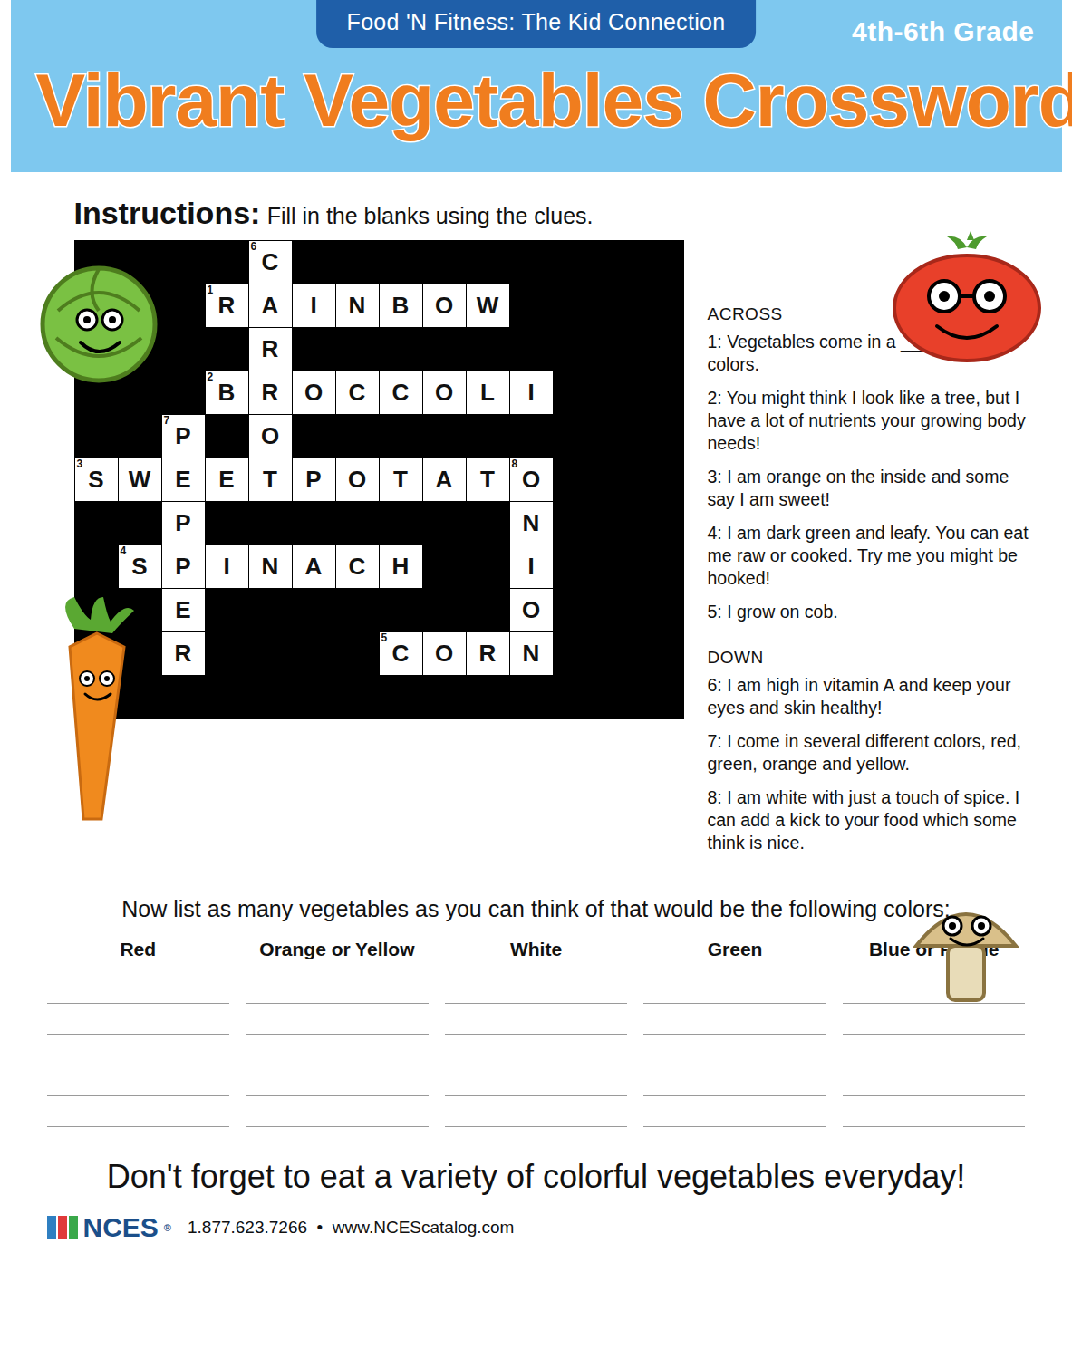Food 'N Fitness: The Kid Connection
4th-6th Grade
Vibrant Vegetables Crossword
Instructions: Fill in the blanks using the clues.
| | | | | 6 C | | | | | | | | | |
| | | | 1 R | A | I | N | B | O | W | | | | |
| | | | | R | | | | | | | | | |
| | | | 2 B | R | O | C | C | O | L | I | | | |
| | | 7 P | | O | | | | | | | | | |
| 3 S | W | E | E | T | P | O | T | A | T | 8 O | | | |
| | | P | | | | | | | | N | | | |
| | 4 S | P | I | N | A | C | H | | | I | | | |
| | | E | | | | | | | | O | | | |
| | | R | | | | | 5 C | O | R | N | | | |
ACROSS
1: Vegetables come in a __________ of colors.
2: You might think I look like a tree, but I have a lot of nutrients your growing body needs!
3: I am orange on the inside and some say I am sweet!
4: I am dark green and leafy. You can eat me raw or cooked. Try me you might be hooked!
5: I grow on cob.
DOWN
6: I am high in vitamin A and keep your eyes and skin healthy!
7: I come in several different colors, red, green, orange and yellow.
8: I am white with just a touch of spice. I can add a kick to your food which some think is nice.
Now list as many vegetables as you can think of that would be the following colors:
Red
Orange or Yellow
White
Green
Blue or Purple
Don't forget to eat a variety of colorful vegetables everyday!
NCES® 1.877.623.7266 • www.NCEScatalog.com